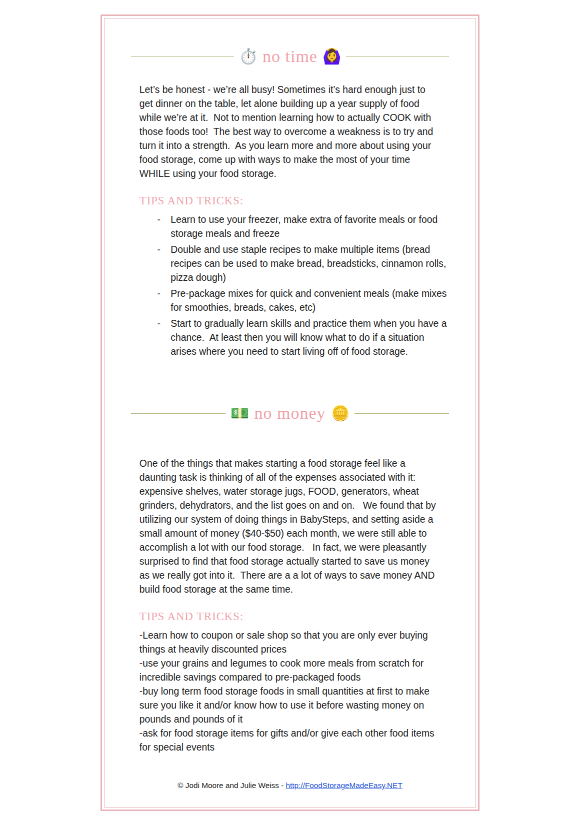⏱️ no time 🙆‍♀️
Let’s be honest - we’re all busy! Sometimes it’s hard enough just to get dinner on the table, let alone building up a year supply of food while we’re at it. Not to mention learning how to actually COOK with those foods too! The best way to overcome a weakness is to try and turn it into a strength. As you learn more and more about using your food storage, come up with ways to make the most of your time WHILE using your food storage.
TIPS AND TRICKS:
Learn to use your freezer, make extra of favorite meals or food storage meals and freeze
Double and use staple recipes to make multiple items (bread recipes can be used to make bread, breadsticks, cinnamon rolls, pizza dough)
Pre-package mixes for quick and convenient meals (make mixes for smoothies, breads, cakes, etc)
Start to gradually learn skills and practice them when you have a chance. At least then you will know what to do if a situation arises where you need to start living off of food storage.
💵 no money 🪙
One of the things that makes starting a food storage feel like a daunting task is thinking of all of the expenses associated with it: expensive shelves, water storage jugs, FOOD, generators, wheat grinders, dehydrators, and the list goes on and on. We found that by utilizing our system of doing things in BabySteps, and setting aside a small amount of money ($40-$50) each month, we were still able to accomplish a lot with our food storage. In fact, we were pleasantly surprised to find that food storage actually started to save us money as we really got into it. There are a a lot of ways to save money AND build food storage at the same time.
TIPS AND TRICKS:
-Learn how to coupon or sale shop so that you are only ever buying things at heavily discounted prices
-use your grains and legumes to cook more meals from scratch for incredible savings compared to pre-packaged foods
-buy long term food storage foods in small quantities at first to make sure you like it and/or know how to use it before wasting money on pounds and pounds of it
-ask for food storage items for gifts and/or give each other food items for special events
© Jodi Moore and Julie Weiss - http://FoodStorageMadeEasy.NET